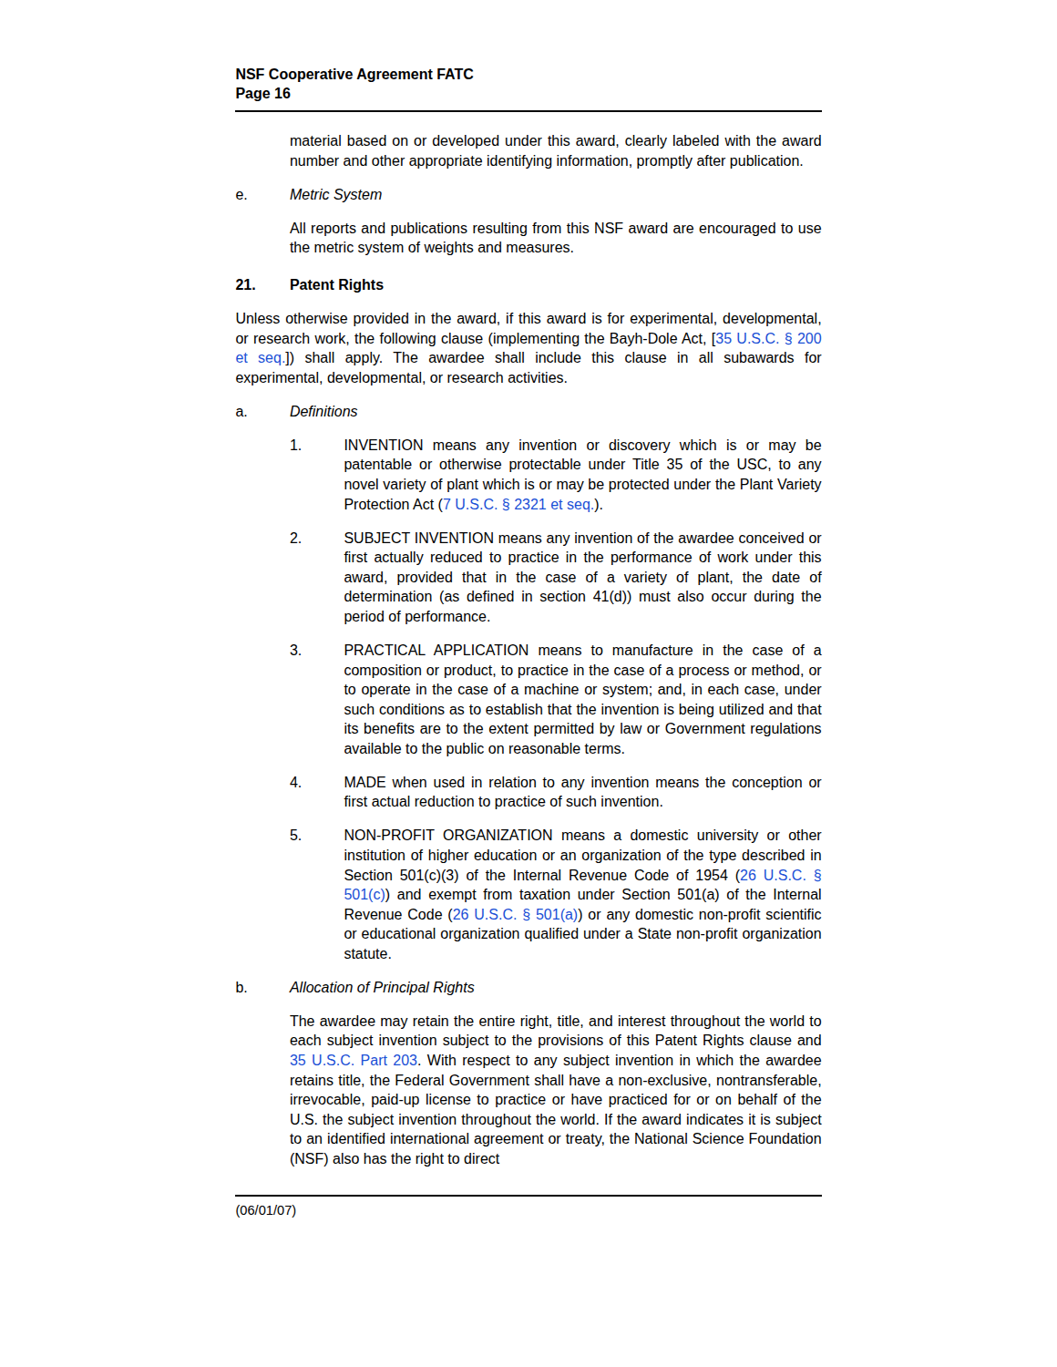NSF Cooperative Agreement FATC
Page 16
material based on or developed under this award, clearly labeled with the award number and other appropriate identifying information, promptly after publication.
e.
Metric System
All reports and publications resulting from this NSF award are encouraged to use the metric system of weights and measures.
21.
Patent Rights
Unless otherwise provided in the award, if this award is for experimental, developmental, or research work, the following clause (implementing the Bayh-Dole Act, [35 U.S.C. § 200 et seq.]) shall apply. The awardee shall include this clause in all subawards for experimental, developmental, or research activities.
a.
Definitions
1.
INVENTION means any invention or discovery which is or may be patentable or otherwise protectable under Title 35 of the USC, to any novel variety of plant which is or may be protected under the Plant Variety Protection Act (7 U.S.C. § 2321 et seq.).
2.
SUBJECT INVENTION means any invention of the awardee conceived or first actually reduced to practice in the performance of work under this award, provided that in the case of a variety of plant, the date of determination (as defined in section 41(d)) must also occur during the period of performance.
3.
PRACTICAL APPLICATION means to manufacture in the case of a composition or product, to practice in the case of a process or method, or to operate in the case of a machine or system; and, in each case, under such conditions as to establish that the invention is being utilized and that its benefits are to the extent permitted by law or Government regulations available to the public on reasonable terms.
4.
MADE when used in relation to any invention means the conception or first actual reduction to practice of such invention.
5.
NON-PROFIT ORGANIZATION means a domestic university or other institution of higher education or an organization of the type described in Section 501(c)(3) of the Internal Revenue Code of 1954 (26 U.S.C. § 501(c)) and exempt from taxation under Section 501(a) of the Internal Revenue Code (26 U.S.C. § 501(a)) or any domestic non-profit scientific or educational organization qualified under a State non-profit organization statute.
b.
Allocation of Principal Rights
The awardee may retain the entire right, title, and interest throughout the world to each subject invention subject to the provisions of this Patent Rights clause and 35 U.S.C. Part 203. With respect to any subject invention in which the awardee retains title, the Federal Government shall have a non-exclusive, nontransferable, irrevocable, paid-up license to practice or have practiced for or on behalf of the U.S. the subject invention throughout the world. If the award indicates it is subject to an identified international agreement or treaty, the National Science Foundation (NSF) also has the right to direct
(06/01/07)